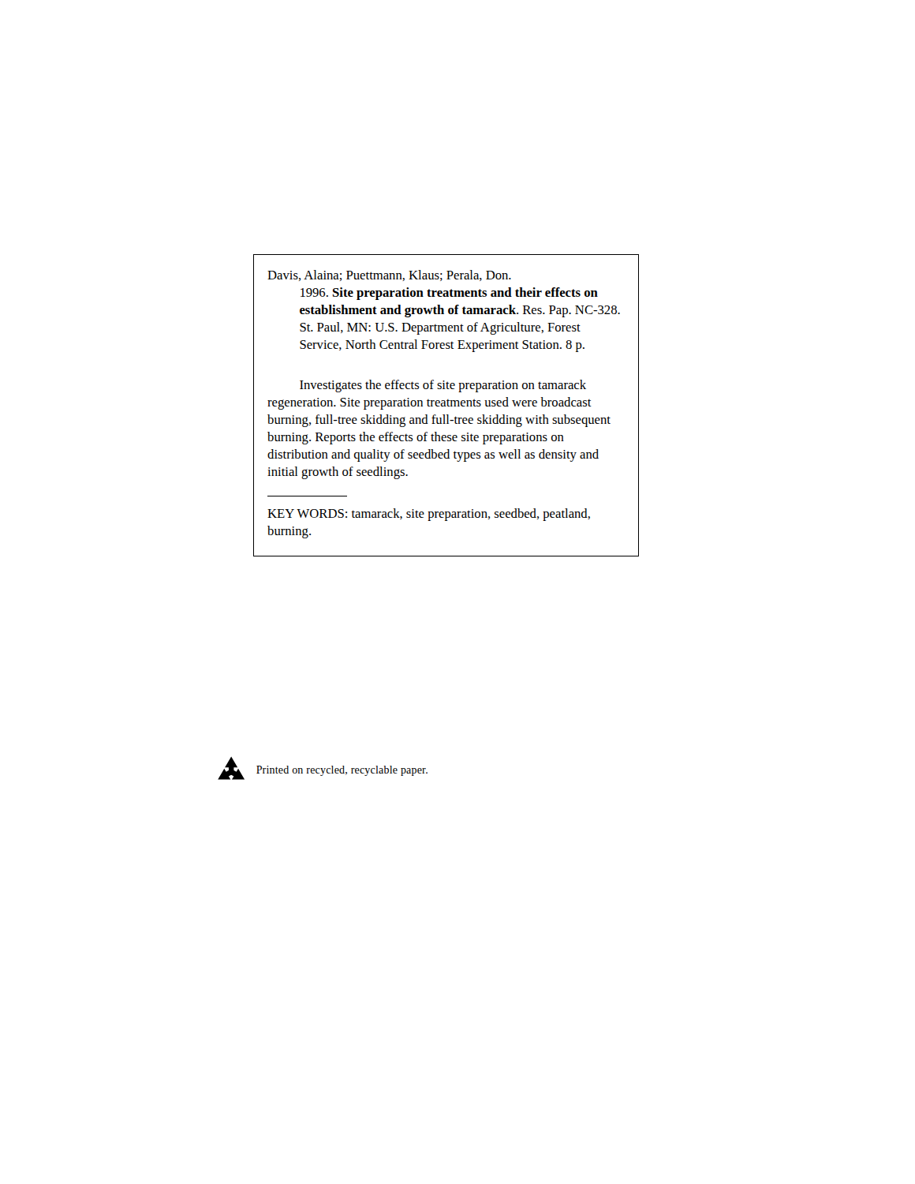Davis, Alaina; Puettmann, Klaus; Perala, Don.
1996. Site preparation treatments and their effects on establishment and growth of tamarack. Res. Pap. NC-328. St. Paul, MN: U.S. Department of Agriculture, Forest Service, North Central Forest Experiment Station. 8 p.
Investigates the effects of site preparation on tamarack regeneration. Site preparation treatments used were broadcast burning, full-tree skidding and full-tree skidding with subsequent burning. Reports the effects of these site preparations on distribution and quality of seedbed types as well as density and initial growth of seedlings.
KEY WORDS: tamarack, site preparation, seedbed, peatland, burning.
Printed on recycled, recyclable paper.